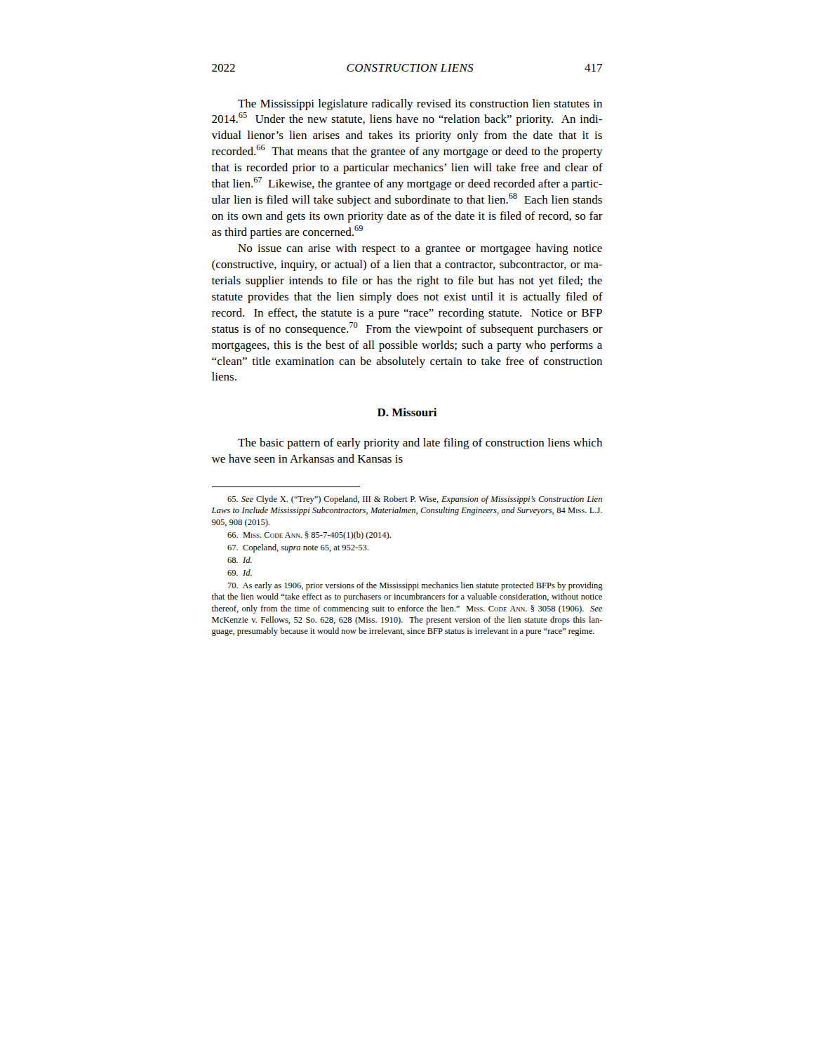2022 CONSTRUCTION LIENS 417
The Mississippi legislature radically revised its construction lien statutes in 2014.65 Under the new statute, liens have no “relation back” priority. An individual lienor’s lien arises and takes its priority only from the date that it is recorded.66 That means that the grantee of any mortgage or deed to the property that is recorded prior to a particular mechanics’ lien will take free and clear of that lien.67 Likewise, the grantee of any mortgage or deed recorded after a particular lien is filed will take subject and subordinate to that lien.68 Each lien stands on its own and gets its own priority date as of the date it is filed of record, so far as third parties are concerned.69
No issue can arise with respect to a grantee or mortgagee having notice (constructive, inquiry, or actual) of a lien that a contractor, subcontractor, or materials supplier intends to file or has the right to file but has not yet filed; the statute provides that the lien simply does not exist until it is actually filed of record. In effect, the statute is a pure “race” recording statute. Notice or BFP status is of no consequence.70 From the viewpoint of subsequent purchasers or mortgagees, this is the best of all possible worlds; such a party who performs a “clean” title examination can be absolutely certain to take free of construction liens.
D. Missouri
The basic pattern of early priority and late filing of construction liens which we have seen in Arkansas and Kansas is
65. See Clyde X. (“Trey”) Copeland, III & Robert P. Wise, Expansion of Mississippi’s Construction Lien Laws to Include Mississippi Subcontractors, Materialmen, Consulting Engineers, and Surveyors, 84 Miss. L.J. 905, 908 (2015).
66. Miss. Code Ann. § 85-7-405(1)(b) (2014).
67. Copeland, supra note 65, at 952-53.
68. Id.
69. Id.
70. As early as 1906, prior versions of the Mississippi mechanics lien statute protected BFPs by providing that the lien would “take effect as to purchasers or incumbrancers for a valuable consideration, without notice thereof, only from the time of commencing suit to enforce the lien.” Miss. Code Ann. § 3058 (1906). See McKenzie v. Fellows, 52 So. 628, 628 (Miss. 1910). The present version of the lien statute drops this language, presumably because it would now be irrelevant, since BFP status is irrelevant in a pure “race” regime.